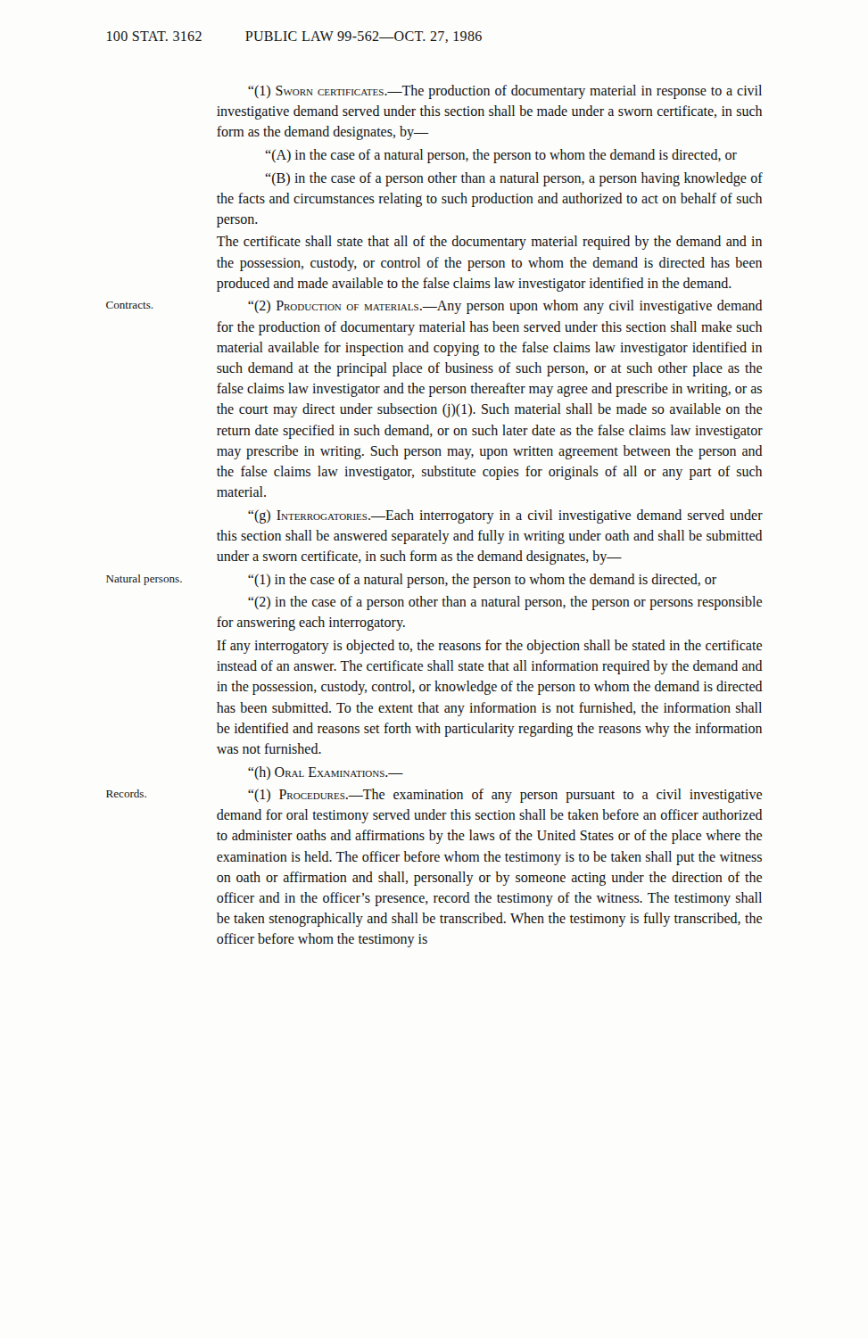100 STAT. 3162 PUBLIC LAW 99-562—OCT. 27, 1986
“(1) Sworn certificates.—The production of documentary material in response to a civil investigative demand served under this section shall be made under a sworn certificate, in such form as the demand designates, by—
“(A) in the case of a natural person, the person to whom the demand is directed, or
“(B) in the case of a person other than a natural person, a person having knowledge of the facts and circumstances relating to such production and authorized to act on behalf of such person.
The certificate shall state that all of the documentary material required by the demand and in the possession, custody, or control of the person to whom the demand is directed has been produced and made available to the false claims law investigator identified in the demand.
Contracts.
“(2) Production of materials.—Any person upon whom any civil investigative demand for the production of documentary material has been served under this section shall make such material available for inspection and copying to the false claims law investigator identified in such demand at the principal place of business of such person, or at such other place as the false claims law investigator and the person thereafter may agree and prescribe in writing, or as the court may direct under subsection (j)(1). Such material shall be made so available on the return date specified in such demand, or on such later date as the false claims law investigator may prescribe in writing. Such person may, upon written agreement between the person and the false claims law investigator, substitute copies for originals of all or any part of such material.
“(g) Interrogatories.—Each interrogatory in a civil investigative demand served under this section shall be answered separately and fully in writing under oath and shall be submitted under a sworn certificate, in such form as the demand designates, by—
Natural persons.
“(1) in the case of a natural person, the person to whom the demand is directed, or
“(2) in the case of a person other than a natural person, the person or persons responsible for answering each interrogatory.
If any interrogatory is objected to, the reasons for the objection shall be stated in the certificate instead of an answer. The certificate shall state that all information required by the demand and in the possession, custody, control, or knowledge of the person to whom the demand is directed has been submitted. To the extent that any information is not furnished, the information shall be identified and reasons set forth with particularity regarding the reasons why the information was not furnished.
“(h) Oral Examinations.—
Records.
“(1) Procedures.—The examination of any person pursuant to a civil investigative demand for oral testimony served under this section shall be taken before an officer authorized to administer oaths and affirmations by the laws of the United States or of the place where the examination is held. The officer before whom the testimony is to be taken shall put the witness on oath or affirmation and shall, personally or by someone acting under the direction of the officer and in the officer’s presence, record the testimony of the witness. The testimony shall be taken stenographically and shall be transcribed. When the testimony is fully transcribed, the officer before whom the testimony is